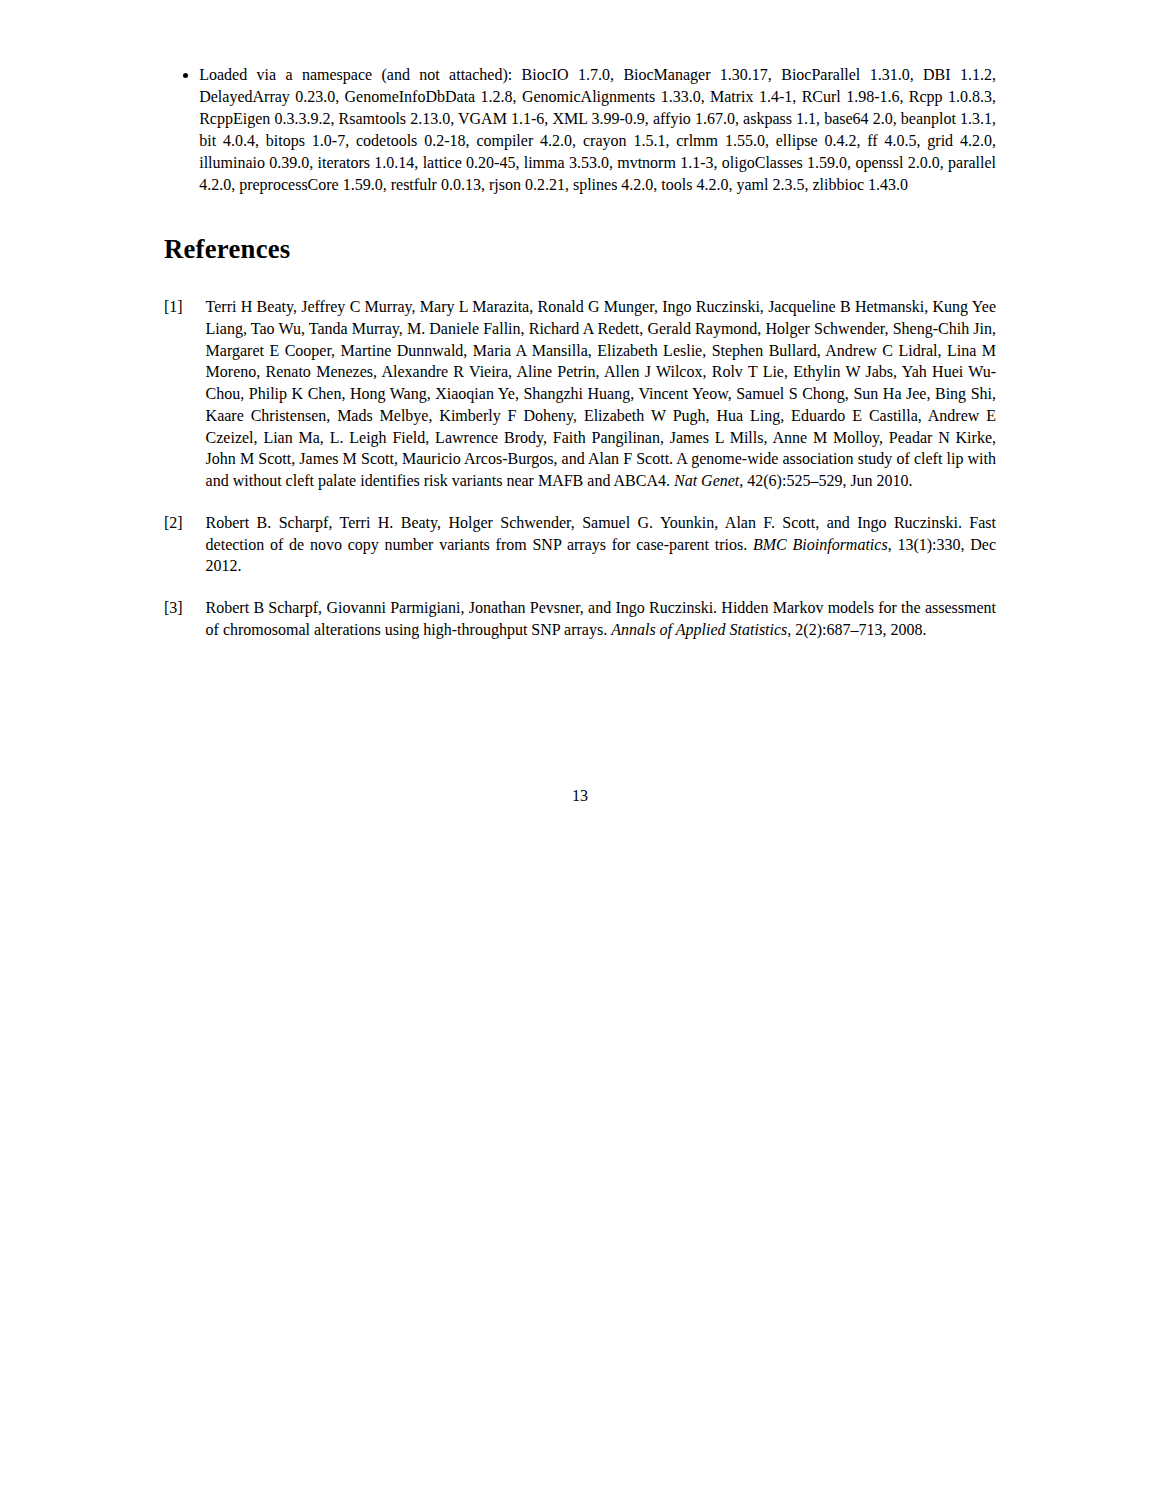Loaded via a namespace (and not attached): BiocIO 1.7.0, BiocManager 1.30.17, BiocParallel 1.31.0, DBI 1.1.2, DelayedArray 0.23.0, GenomeInfoDbData 1.2.8, GenomicAlignments 1.33.0, Matrix 1.4-1, RCurl 1.98-1.6, Rcpp 1.0.8.3, RcppEigen 0.3.3.9.2, Rsamtools 2.13.0, VGAM 1.1-6, XML 3.99-0.9, affyio 1.67.0, askpass 1.1, base64 2.0, beanplot 1.3.1, bit 4.0.4, bitops 1.0-7, codetools 0.2-18, compiler 4.2.0, crayon 1.5.1, crlmm 1.55.0, ellipse 0.4.2, ff 4.0.5, grid 4.2.0, illuminaio 0.39.0, iterators 1.0.14, lattice 0.20-45, limma 3.53.0, mvtnorm 1.1-3, oligoClasses 1.59.0, openssl 2.0.0, parallel 4.2.0, preprocessCore 1.59.0, restfulr 0.0.13, rjson 0.2.21, splines 4.2.0, tools 4.2.0, yaml 2.3.5, zlibbioc 1.43.0
References
Terri H Beaty, Jeffrey C Murray, Mary L Marazita, Ronald G Munger, Ingo Ruczinski, Jacqueline B Hetmanski, Kung Yee Liang, Tao Wu, Tanda Murray, M. Daniele Fallin, Richard A Redett, Gerald Raymond, Holger Schwender, Sheng-Chih Jin, Margaret E Cooper, Martine Dunnwald, Maria A Mansilla, Elizabeth Leslie, Stephen Bullard, Andrew C Lidral, Lina M Moreno, Renato Menezes, Alexandre R Vieira, Aline Petrin, Allen J Wilcox, Rolv T Lie, Ethylin W Jabs, Yah Huei Wu-Chou, Philip K Chen, Hong Wang, Xiaoqian Ye, Shangzhi Huang, Vincent Yeow, Samuel S Chong, Sun Ha Jee, Bing Shi, Kaare Christensen, Mads Melbye, Kimberly F Doheny, Elizabeth W Pugh, Hua Ling, Eduardo E Castilla, Andrew E Czeizel, Lian Ma, L. Leigh Field, Lawrence Brody, Faith Pangilinan, James L Mills, Anne M Molloy, Peadar N Kirke, John M Scott, James M Scott, Mauricio Arcos-Burgos, and Alan F Scott. A genome-wide association study of cleft lip with and without cleft palate identifies risk variants near MAFB and ABCA4. Nat Genet, 42(6):525–529, Jun 2010.
Robert B. Scharpf, Terri H. Beaty, Holger Schwender, Samuel G. Younkin, Alan F. Scott, and Ingo Ruczinski. Fast detection of de novo copy number variants from SNP arrays for case-parent trios. BMC Bioinformatics, 13(1):330, Dec 2012.
Robert B Scharpf, Giovanni Parmigiani, Jonathan Pevsner, and Ingo Ruczinski. Hidden Markov models for the assessment of chromosomal alterations using high-throughput SNP arrays. Annals of Applied Statistics, 2(2):687–713, 2008.
13